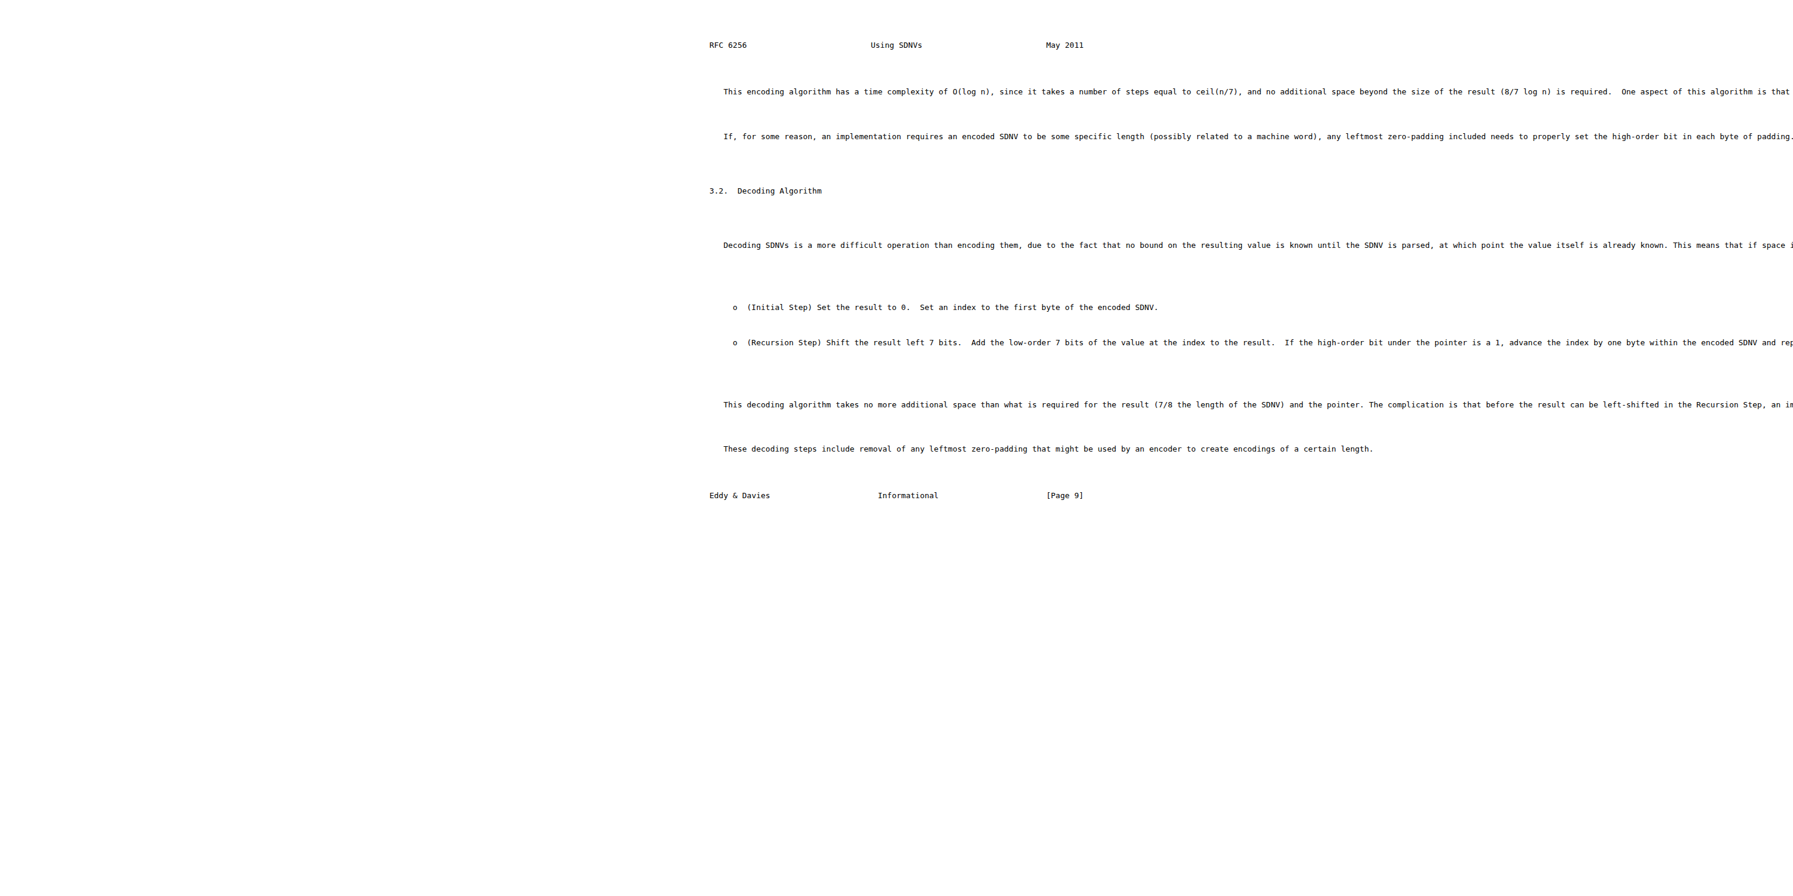RFC 6256 Using SDNVs May 2011
This encoding algorithm has a time complexity of O(log n), since it takes a number of steps equal to ceil(n/7), and no additional space beyond the size of the result (8/7 log n) is required. One aspect of this algorithm is that it assumes strings can be efficiently appended to new bytes. One way to implement this is to allocate a buffer for the expected length of the result and fill that buffer one byte at a time from the right end.
If, for some reason, an implementation requires an encoded SDNV to be some specific length (possibly related to a machine word), any leftmost zero-padding included needs to properly set the high-order bit in each byte of padding.
3.2. Decoding Algorithm
Decoding SDNVs is a more difficult operation than encoding them, due to the fact that no bound on the resulting value is known until the SDNV is parsed, at which point the value itself is already known. This means that if space is allocated in advance to hold the value that results from decoding an SDNV, in general, it is not known whether this space will be large enough until it is 7 bits away from being overflowed. However, as specified in Section 3.3, protocols using SDNVs must specify the largest number of bits that an implementation is expected to handle, which mitigates this problem.
o (Initial Step) Set the result to 0. Set an index to the first byte of the encoded SDNV.
o (Recursion Step) Shift the result left 7 bits. Add the low-order 7 bits of the value at the index to the result. If the high-order bit under the pointer is a 1, advance the index by one byte within the encoded SDNV and repeat the Recursion Step, otherwise return the current value of the result.
This decoding algorithm takes no more additional space than what is required for the result (7/8 the length of the SDNV) and the pointer. The complication is that before the result can be left-shifted in the Recursion Step, an implementation needs to first make sure that this will not cause any bits to be lost, and re-allocate a larger piece of memory for the result, if required. The pure time complexity is the same as for the encoding algorithm given, but if re-allocation is needed due to the inability to predict the size of the result, decoding may be slower.
These decoding steps include removal of any leftmost zero-padding that might be used by an encoder to create encodings of a certain length.
Eddy & Davies Informational [Page 9]